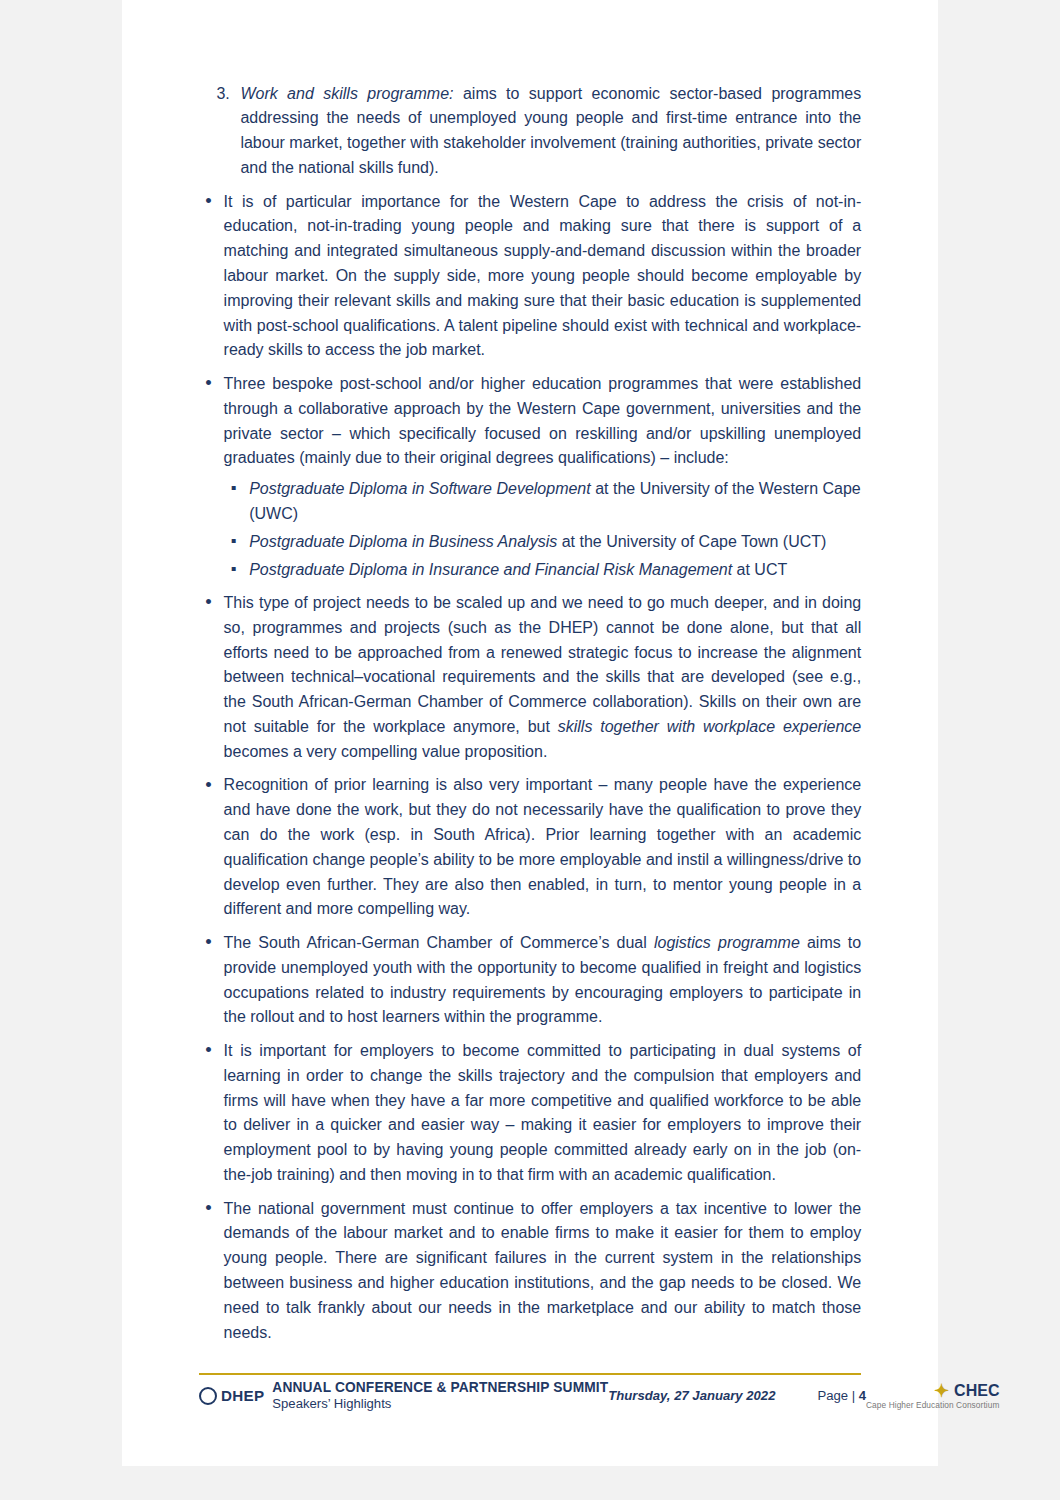Work and skills programme: aims to support economic sector-based programmes addressing the needs of unemployed young people and first-time entrance into the labour market, together with stakeholder involvement (training authorities, private sector and the national skills fund).
It is of particular importance for the Western Cape to address the crisis of not-in-education, not-in-trading young people and making sure that there is support of a matching and integrated simultaneous supply-and-demand discussion within the broader labour market. On the supply side, more young people should become employable by improving their relevant skills and making sure that their basic education is supplemented with post-school qualifications. A talent pipeline should exist with technical and workplace-ready skills to access the job market.
Three bespoke post-school and/or higher education programmes that were established through a collaborative approach by the Western Cape government, universities and the private sector – which specifically focused on reskilling and/or upskilling unemployed graduates (mainly due to their original degrees qualifications) – include:
Postgraduate Diploma in Software Development at the University of the Western Cape (UWC)
Postgraduate Diploma in Business Analysis at the University of Cape Town (UCT)
Postgraduate Diploma in Insurance and Financial Risk Management at UCT
This type of project needs to be scaled up and we need to go much deeper, and in doing so, programmes and projects (such as the DHEP) cannot be done alone, but that all efforts need to be approached from a renewed strategic focus to increase the alignment between technical–vocational requirements and the skills that are developed (see e.g., the South African-German Chamber of Commerce collaboration). Skills on their own are not suitable for the workplace anymore, but skills together with workplace experience becomes a very compelling value proposition.
Recognition of prior learning is also very important – many people have the experience and have done the work, but they do not necessarily have the qualification to prove they can do the work (esp. in South Africa). Prior learning together with an academic qualification change people’s ability to be more employable and instil a willingness/drive to develop even further. They are also then enabled, in turn, to mentor young people in a different and more compelling way.
The South African-German Chamber of Commerce’s dual logistics programme aims to provide unemployed youth with the opportunity to become qualified in freight and logistics occupations related to industry requirements by encouraging employers to participate in the rollout and to host learners within the programme.
It is important for employers to become committed to participating in dual systems of learning in order to change the skills trajectory and the compulsion that employers and firms will have when they have a far more competitive and qualified workforce to be able to deliver in a quicker and easier way – making it easier for employers to improve their employment pool to by having young people committed already early on in the job (on-the-job training) and then moving in to that firm with an academic qualification.
The national government must continue to offer employers a tax incentive to lower the demands of the labour market and to enable firms to make it easier for them to employ young people. There are significant failures in the current system in the relationships between business and higher education institutions, and the gap needs to be closed. We need to talk frankly about our needs in the marketplace and our ability to match those needs.
DHEP
Annual Conference & Partnership Summit
Speakers’ Highlights
Thursday, 27 January 2022 Page | 4
✦CHEC
Cape Higher Education Consortium